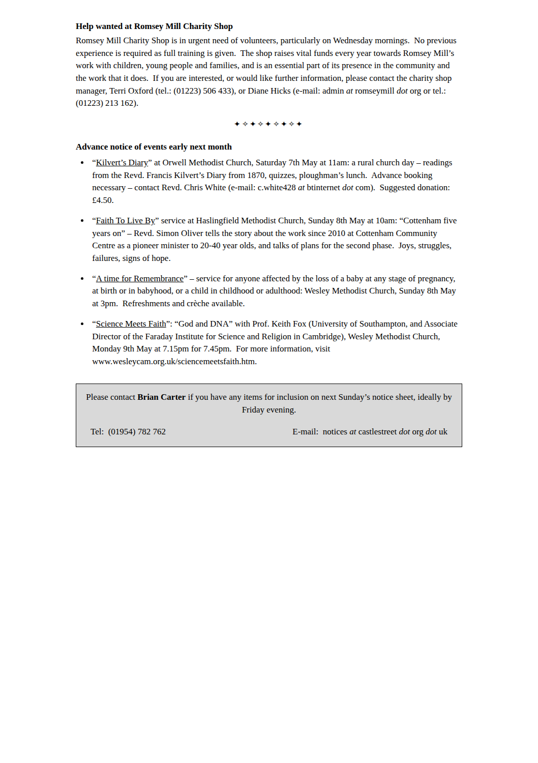Help wanted at Romsey Mill Charity Shop
Romsey Mill Charity Shop is in urgent need of volunteers, particularly on Wednesday mornings. No previous experience is required as full training is given. The shop raises vital funds every year towards Romsey Mill’s work with children, young people and families, and is an essential part of its presence in the community and the work that it does. If you are interested, or would like further information, please contact the charity shop manager, Terri Oxford (tel.: (01223) 506 433), or Diane Hicks (e-mail: admin at romseymill dot org or tel.: (01223) 213 162).
✦✧✦✧✦✧✦✧✦
Advance notice of events early next month
“Kilvert’s Diary” at Orwell Methodist Church, Saturday 7th May at 11am: a rural church day – readings from the Revd. Francis Kilvert’s Diary from 1870, quizzes, ploughman’s lunch. Advance booking necessary – contact Revd. Chris White (e-mail: c.white428 at btinternet dot com). Suggested donation: £4.50.
“Faith To Live By” service at Haslingfield Methodist Church, Sunday 8th May at 10am: “Cottenham five years on” – Revd. Simon Oliver tells the story about the work since 2010 at Cottenham Community Centre as a pioneer minister to 20-40 year olds, and talks of plans for the second phase. Joys, struggles, failures, signs of hope.
“A time for Remembrance” – service for anyone affected by the loss of a baby at any stage of pregnancy, at birth or in babyhood, or a child in childhood or adulthood: Wesley Methodist Church, Sunday 8th May at 3pm. Refreshments and crèche available.
“Science Meets Faith”: “God and DNA” with Prof. Keith Fox (University of Southampton, and Associate Director of the Faraday Institute for Science and Religion in Cambridge), Wesley Methodist Church, Monday 9th May at 7.15pm for 7.45pm. For more information, visit www.wesleycam.org.uk/sciencemeetsfaith.htm.
Please contact Brian Carter if you have any items for inclusion on next Sunday’s notice sheet, ideally by Friday evening.
Tel: (01954) 782 762 E-mail: notices at castlestreet dot org dot uk